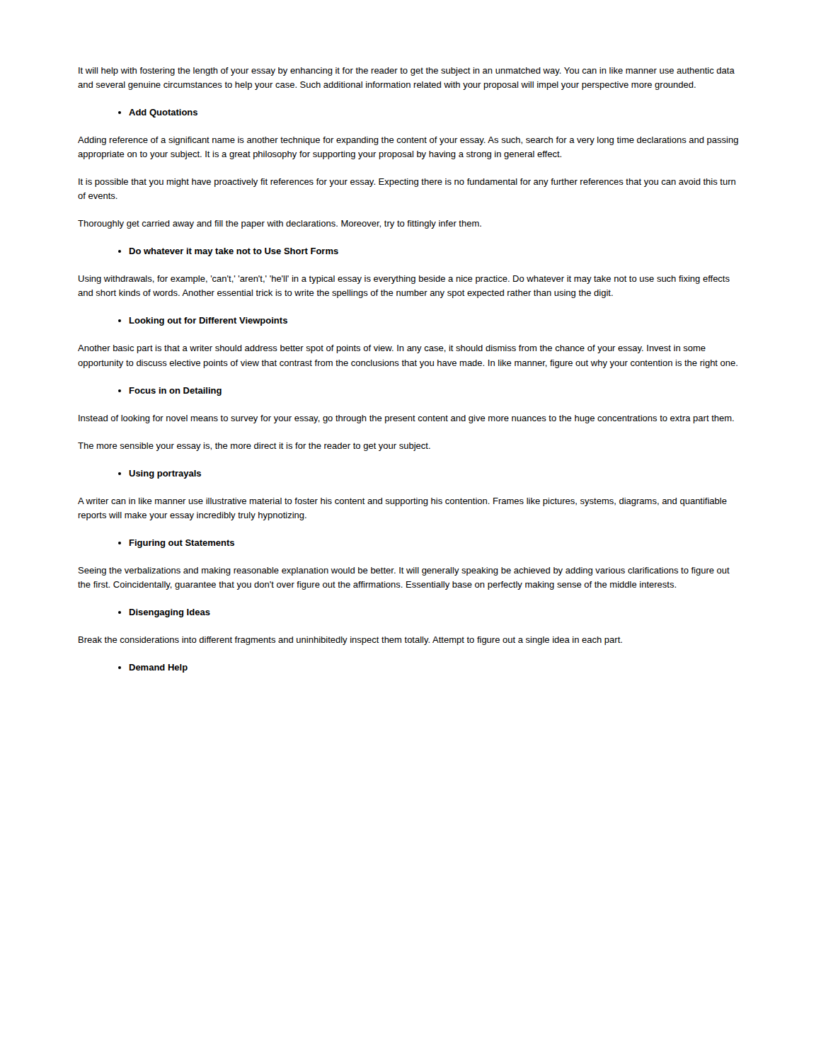It will help with fostering the length of your essay by enhancing it for the reader to get the subject in an unmatched way. You can in like manner use authentic data and several genuine circumstances to help your case. Such additional information related with your proposal will impel your perspective more grounded.
Add Quotations
Adding reference of a significant name is another technique for expanding the content of your essay. As such, search for a very long time declarations and passing appropriate on to your subject. It is a great philosophy for supporting your proposal by having a strong in general effect.
It is possible that you might have proactively fit references for your essay. Expecting there is no fundamental for any further references that you can avoid this turn of events.
Thoroughly get carried away and fill the paper with declarations. Moreover, try to fittingly infer them.
Do whatever it may take not to Use Short Forms
Using withdrawals, for example, 'can't,' 'aren't,' 'he'll' in a typical essay is everything beside a nice practice. Do whatever it may take not to use such fixing effects and short kinds of words. Another essential trick is to write the spellings of the number any spot expected rather than using the digit.
Looking out for Different Viewpoints
Another basic part is that a writer should address better spot of points of view. In any case, it should dismiss from the chance of your essay. Invest in some opportunity to discuss elective points of view that contrast from the conclusions that you have made. In like manner, figure out why your contention is the right one.
Focus in on Detailing
Instead of looking for novel means to survey for your essay, go through the present content and give more nuances to the huge concentrations to extra part them.
The more sensible your essay is, the more direct it is for the reader to get your subject.
Using portrayals
A writer can in like manner use illustrative material to foster his content and supporting his contention. Frames like pictures, systems, diagrams, and quantifiable reports will make your essay incredibly truly hypnotizing.
Figuring out Statements
Seeing the verbalizations and making reasonable explanation would be better. It will generally speaking be achieved by adding various clarifications to figure out the first. Coincidentally, guarantee that you don't over figure out the affirmations. Essentially base on perfectly making sense of the middle interests.
Disengaging Ideas
Break the considerations into different fragments and uninhibitedly inspect them totally. Attempt to figure out a single idea in each part.
Demand Help